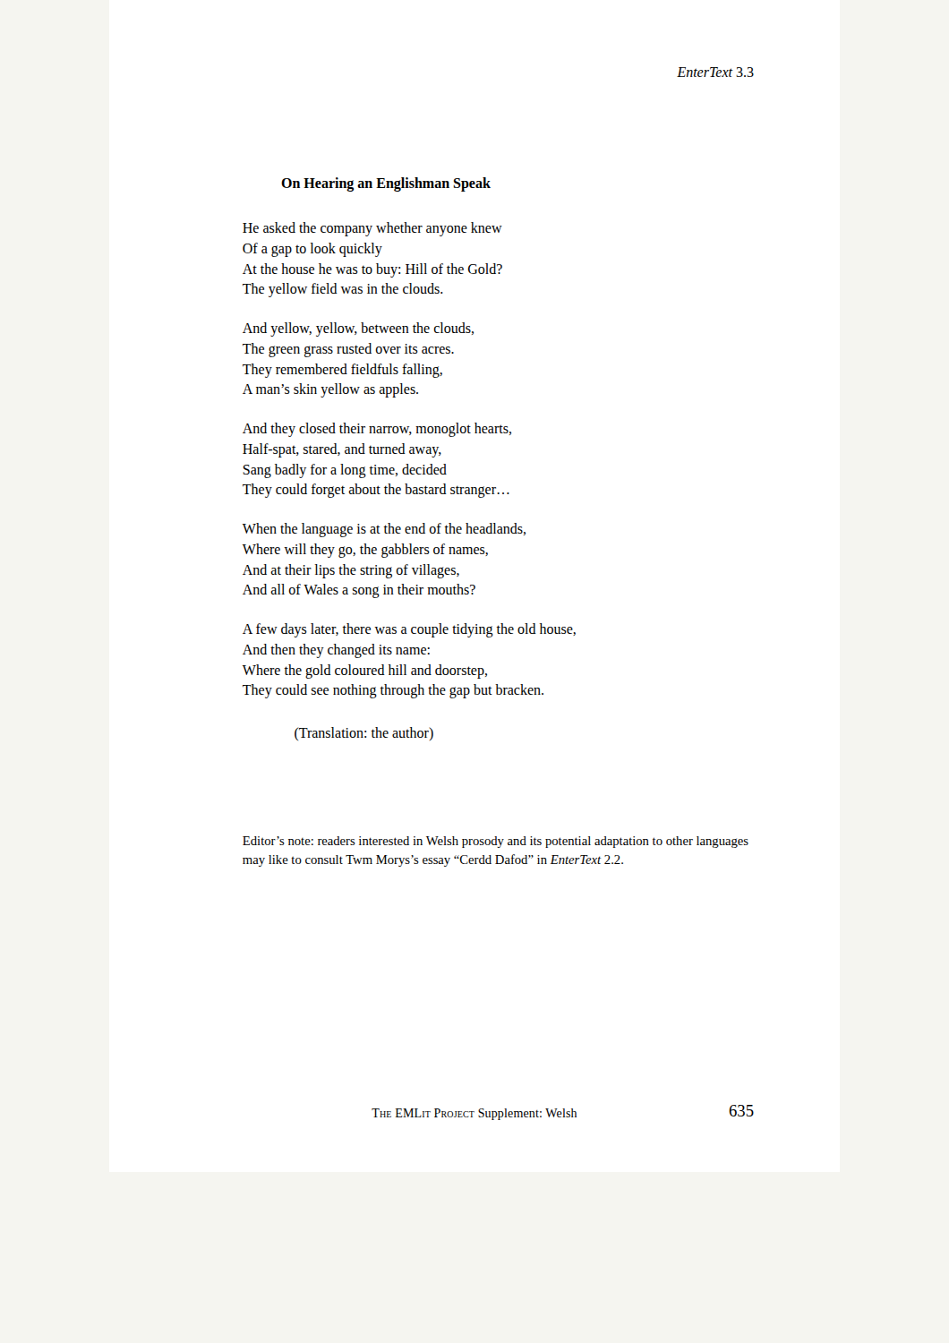EnterText 3.3
On Hearing an Englishman Speak
He asked the company whether anyone knew
Of a gap to look quickly
At the house he was to buy: Hill of the Gold?
The yellow field was in the clouds.
And yellow, yellow, between the clouds,
The green grass rusted over its acres.
They remembered fieldfuls falling,
A man’s skin yellow as apples.
And they closed their narrow, monoglot hearts,
Half-spat, stared, and turned away,
Sang badly for a long time, decided
They could forget about the bastard stranger…
When the language is at the end of the headlands,
Where will they go, the gabblers of names,
And at their lips the string of villages,
And all of Wales a song in their mouths?
A few days later, there was a couple tidying the old house,
And then they changed its name:
Where the gold coloured hill and doorstep,
They could see nothing through the gap but bracken.
(Translation: the author)
Editor’s note: readers interested in Welsh prosody and its potential adaptation to other languages may like to consult Twm Morys’s essay “Cerdd Dafod” in EnterText 2.2.
The EMLit Project Supplement: Welsh
635